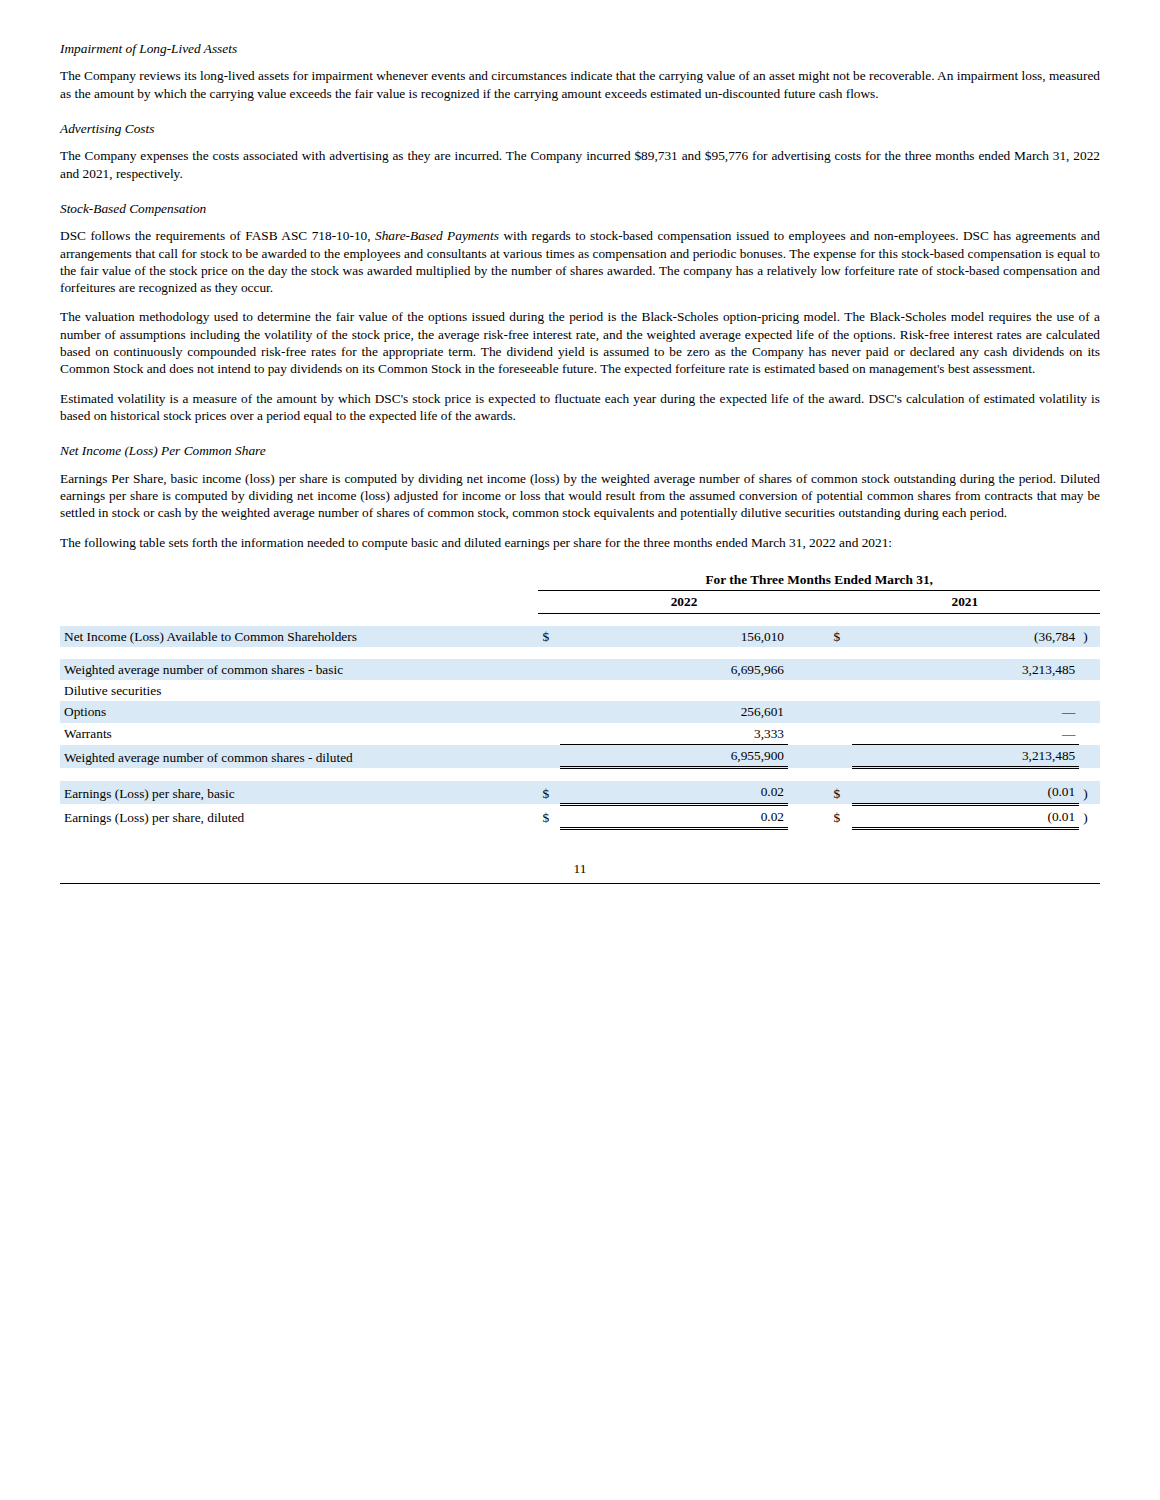Impairment of Long-Lived Assets
The Company reviews its long-lived assets for impairment whenever events and circumstances indicate that the carrying value of an asset might not be recoverable. An impairment loss, measured as the amount by which the carrying value exceeds the fair value is recognized if the carrying amount exceeds estimated un-discounted future cash flows.
Advertising Costs
The Company expenses the costs associated with advertising as they are incurred. The Company incurred $89,731 and $95,776 for advertising costs for the three months ended March 31, 2022 and 2021, respectively.
Stock-Based Compensation
DSC follows the requirements of FASB ASC 718-10-10, Share-Based Payments with regards to stock-based compensation issued to employees and non-employees. DSC has agreements and arrangements that call for stock to be awarded to the employees and consultants at various times as compensation and periodic bonuses. The expense for this stock-based compensation is equal to the fair value of the stock price on the day the stock was awarded multiplied by the number of shares awarded. The company has a relatively low forfeiture rate of stock-based compensation and forfeitures are recognized as they occur.
The valuation methodology used to determine the fair value of the options issued during the period is the Black-Scholes option-pricing model. The Black-Scholes model requires the use of a number of assumptions including the volatility of the stock price, the average risk-free interest rate, and the weighted average expected life of the options. Risk-free interest rates are calculated based on continuously compounded risk-free rates for the appropriate term. The dividend yield is assumed to be zero as the Company has never paid or declared any cash dividends on its Common Stock and does not intend to pay dividends on its Common Stock in the foreseeable future. The expected forfeiture rate is estimated based on management's best assessment.
Estimated volatility is a measure of the amount by which DSC's stock price is expected to fluctuate each year during the expected life of the award. DSC's calculation of estimated volatility is based on historical stock prices over a period equal to the expected life of the awards.
Net Income (Loss) Per Common Share
Earnings Per Share, basic income (loss) per share is computed by dividing net income (loss) by the weighted average number of shares of common stock outstanding during the period. Diluted earnings per share is computed by dividing net income (loss) adjusted for income or loss that would result from the assumed conversion of potential common shares from contracts that may be settled in stock or cash by the weighted average number of shares of common stock, common stock equivalents and potentially dilutive securities outstanding during each period.
The following table sets forth the information needed to compute basic and diluted earnings per share for the three months ended March 31, 2022 and 2021:
| | For the Three Months Ended March 31, |
| | 2022 | 2021 |
| Net Income (Loss) Available to Common Shareholders | $ | 156,010 | | $ | (36,784 | ) |
| Weighted average number of common shares - basic | | 6,695,966 | | | 3,213,485 | |
| Dilutive securities | | | | | | |
| Options | | 256,601 | | | — | |
| Warrants | | 3,333 | | | — | |
| Weighted average number of common shares - diluted | | 6,955,900 | | | 3,213,485 | |
| Earnings (Loss) per share, basic | $ | 0.02 | | $ | (0.01 | ) |
| Earnings (Loss) per share, diluted | $ | 0.02 | | $ | (0.01 | ) |
11